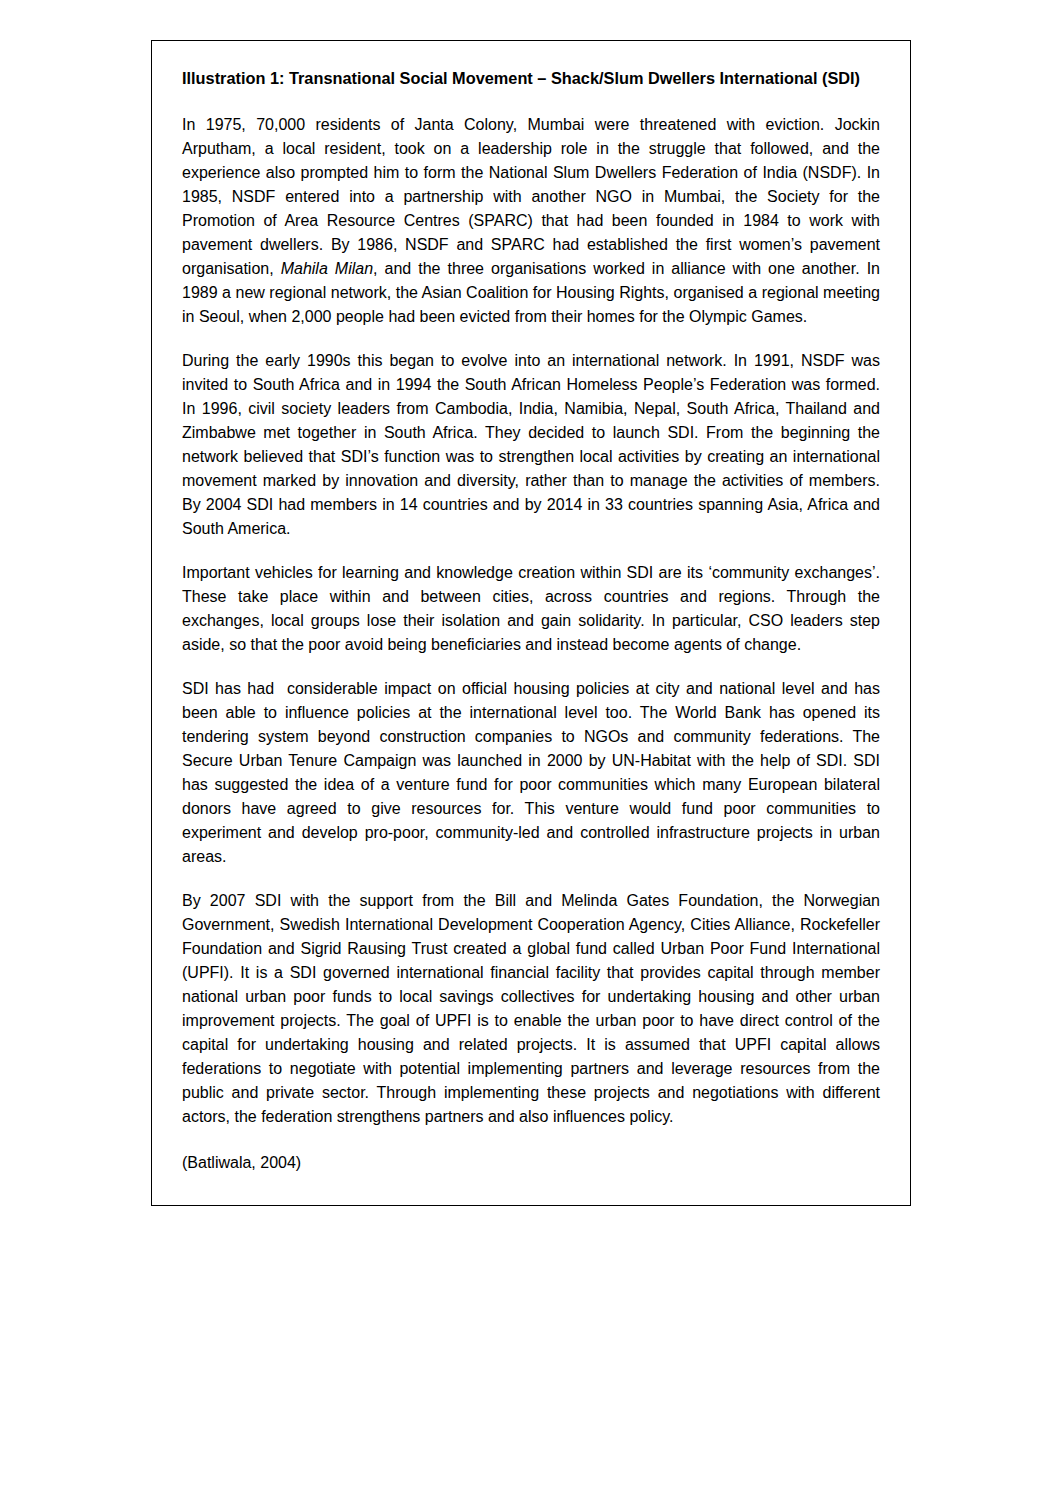Illustration 1: Transnational Social Movement – Shack/Slum Dwellers International (SDI)
In 1975, 70,000 residents of Janta Colony, Mumbai were threatened with eviction. Jockin Arputham, a local resident, took on a leadership role in the struggle that followed, and the experience also prompted him to form the National Slum Dwellers Federation of India (NSDF). In 1985, NSDF entered into a partnership with another NGO in Mumbai, the Society for the Promotion of Area Resource Centres (SPARC) that had been founded in 1984 to work with pavement dwellers. By 1986, NSDF and SPARC had established the first women’s pavement organisation, Mahila Milan, and the three organisations worked in alliance with one another. In 1989 a new regional network, the Asian Coalition for Housing Rights, organised a regional meeting in Seoul, when 2,000 people had been evicted from their homes for the Olympic Games.
During the early 1990s this began to evolve into an international network. In 1991, NSDF was invited to South Africa and in 1994 the South African Homeless People’s Federation was formed. In 1996, civil society leaders from Cambodia, India, Namibia, Nepal, South Africa, Thailand and Zimbabwe met together in South Africa. They decided to launch SDI. From the beginning the network believed that SDI’s function was to strengthen local activities by creating an international movement marked by innovation and diversity, rather than to manage the activities of members. By 2004 SDI had members in 14 countries and by 2014 in 33 countries spanning Asia, Africa and South America.
Important vehicles for learning and knowledge creation within SDI are its ‘community exchanges’. These take place within and between cities, across countries and regions. Through the exchanges, local groups lose their isolation and gain solidarity. In particular, CSO leaders step aside, so that the poor avoid being beneficiaries and instead become agents of change.
SDI has had considerable impact on official housing policies at city and national level and has been able to influence policies at the international level too. The World Bank has opened its tendering system beyond construction companies to NGOs and community federations. The Secure Urban Tenure Campaign was launched in 2000 by UN-Habitat with the help of SDI. SDI has suggested the idea of a venture fund for poor communities which many European bilateral donors have agreed to give resources for. This venture would fund poor communities to experiment and develop pro-poor, community-led and controlled infrastructure projects in urban areas.
By 2007 SDI with the support from the Bill and Melinda Gates Foundation, the Norwegian Government, Swedish International Development Cooperation Agency, Cities Alliance, Rockefeller Foundation and Sigrid Rausing Trust created a global fund called Urban Poor Fund International (UPFI). It is a SDI governed international financial facility that provides capital through member national urban poor funds to local savings collectives for undertaking housing and other urban improvement projects. The goal of UPFI is to enable the urban poor to have direct control of the capital for undertaking housing and related projects. It is assumed that UPFI capital allows federations to negotiate with potential implementing partners and leverage resources from the public and private sector. Through implementing these projects and negotiations with different actors, the federation strengthens partners and also influences policy.
(Batliwala, 2004)